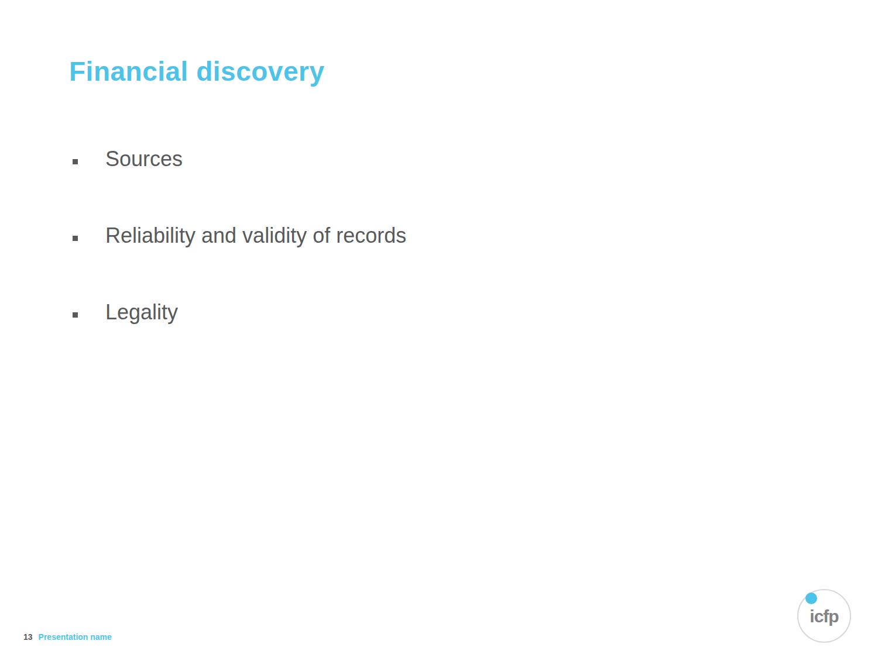Financial discovery
Sources
Reliability and validity of records
Legality
13 Presentation name
icfp